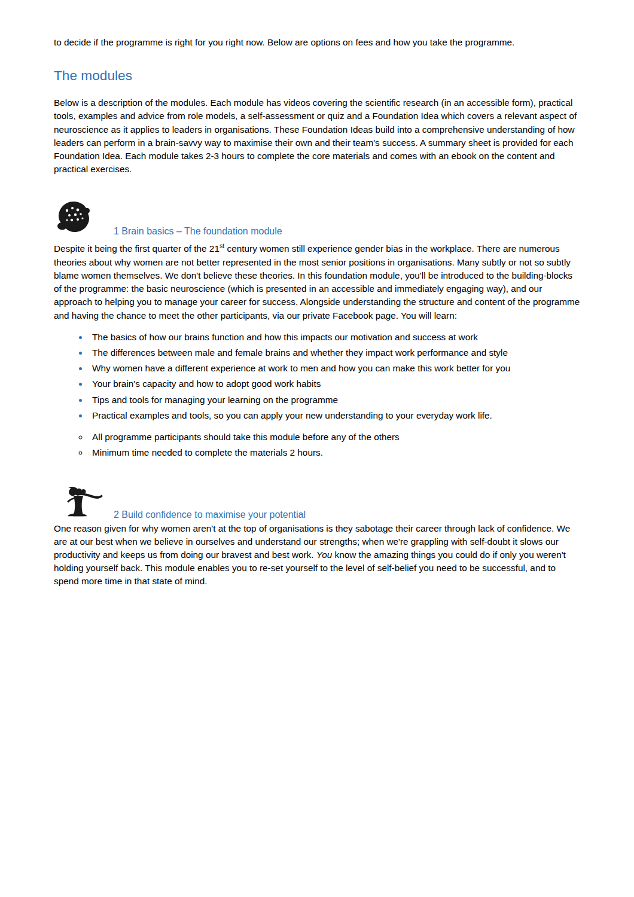to decide if the programme is right for you right now. Below are options on fees and how you take the programme.
The modules
Below is a description of the modules. Each module has videos covering the scientific research (in an accessible form), practical tools, examples and advice from role models, a self-assessment or quiz and a Foundation Idea which covers a relevant aspect of neuroscience as it applies to leaders in organisations. These Foundation Ideas build into a comprehensive understanding of how leaders can perform in a brain-savvy way to maximise their own and their team's success. A summary sheet is provided for each Foundation Idea. Each module takes 2-3 hours to complete the core materials and comes with an ebook on the content and practical exercises.
1 Brain basics – The foundation module
Despite it being the first quarter of the 21st century women still experience gender bias in the workplace. There are numerous theories about why women are not better represented in the most senior positions in organisations. Many subtly or not so subtly blame women themselves. We don't believe these theories. In this foundation module, you'll be introduced to the building-blocks of the programme: the basic neuroscience (which is presented in an accessible and immediately engaging way), and our approach to helping you to manage your career for success. Alongside understanding the structure and content of the programme and having the chance to meet the other participants, via our private Facebook page. You will learn:
The basics of how our brains function and how this impacts our motivation and success at work
The differences between male and female brains and whether they impact work performance and style
Why women have a different experience at work to men and how you can make this work better for you
Your brain's capacity and how to adopt good work habits
Tips and tools for managing your learning on the programme
Practical examples and tools, so you can apply your new understanding to your everyday work life.
All programme participants should take this module before any of the others
Minimum time needed to complete the materials 2 hours.
2 Build confidence to maximise your potential
One reason given for why women aren't at the top of organisations is they sabotage their career through lack of confidence. We are at our best when we believe in ourselves and understand our strengths; when we're grappling with self-doubt it slows our productivity and keeps us from doing our bravest and best work. You know the amazing things you could do if only you weren't holding yourself back. This module enables you to re-set yourself to the level of self-belief you need to be successful, and to spend more time in that state of mind.